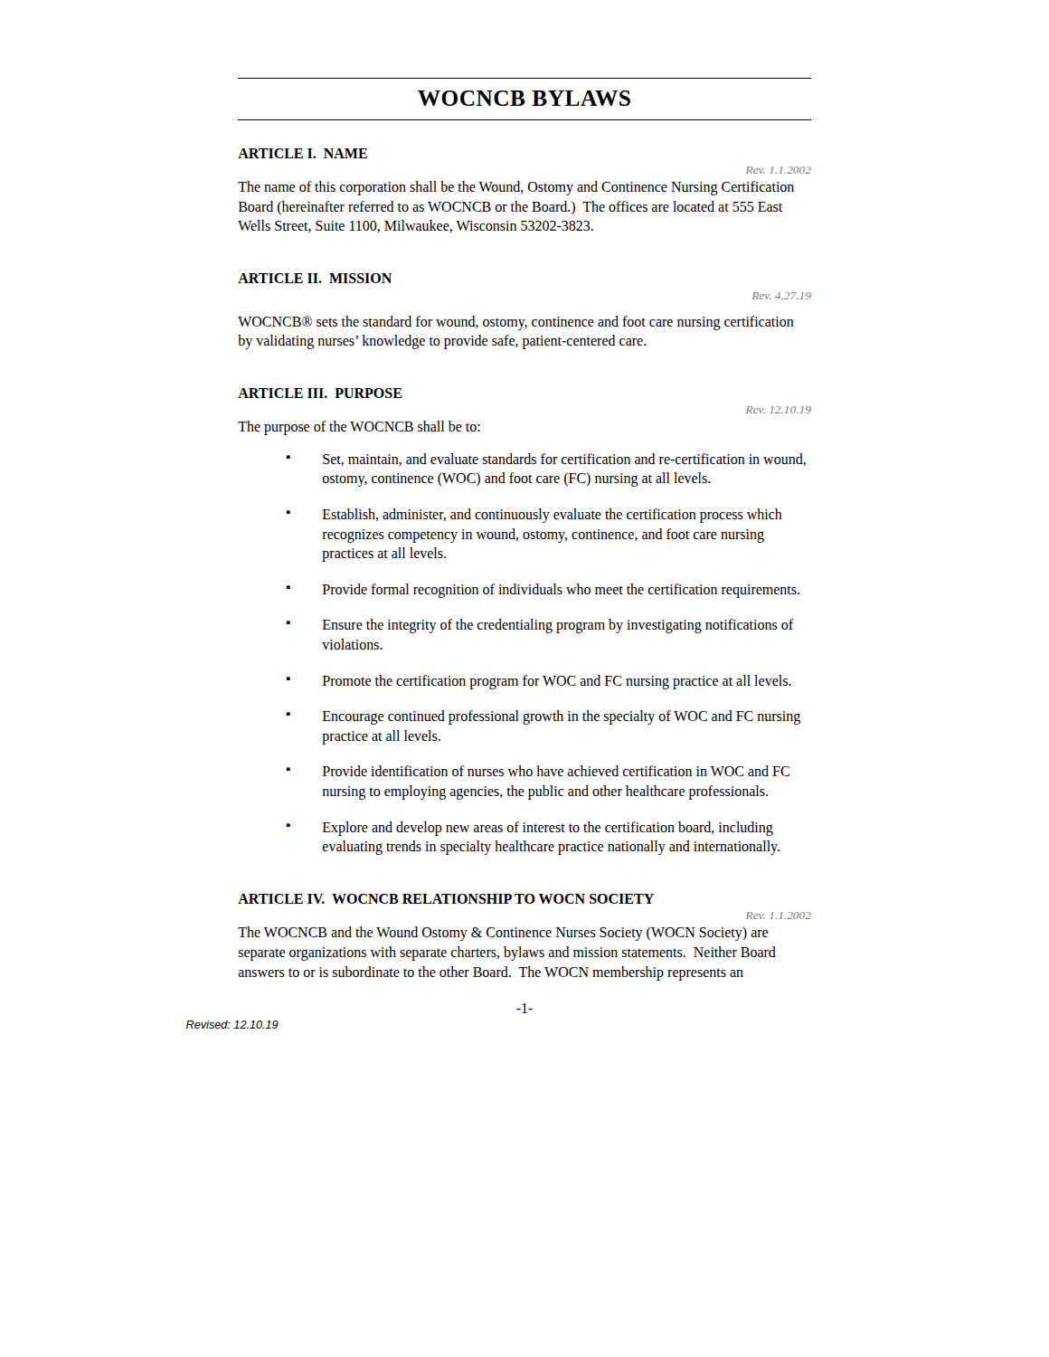WOCNCB BYLAWS
ARTICLE I. NAME
Rev. 1.1.2002
The name of this corporation shall be the Wound, Ostomy and Continence Nursing Certification Board (hereinafter referred to as WOCNCB or the Board.) The offices are located at 555 East Wells Street, Suite 1100, Milwaukee, Wisconsin 53202-3823.
ARTICLE II. MISSION
Rev. 4.27.19
WOCNCB® sets the standard for wound, ostomy, continence and foot care nursing certification by validating nurses’ knowledge to provide safe, patient-centered care.
ARTICLE III. PURPOSE
Rev. 12.10.19
The purpose of the WOCNCB shall be to:
Set, maintain, and evaluate standards for certification and re-certification in wound, ostomy, continence (WOC) and foot care (FC) nursing at all levels.
Establish, administer, and continuously evaluate the certification process which recognizes competency in wound, ostomy, continence, and foot care nursing practices at all levels.
Provide formal recognition of individuals who meet the certification requirements.
Ensure the integrity of the credentialing program by investigating notifications of violations.
Promote the certification program for WOC and FC nursing practice at all levels.
Encourage continued professional growth in the specialty of WOC and FC nursing practice at all levels.
Provide identification of nurses who have achieved certification in WOC and FC nursing to employing agencies, the public and other healthcare professionals.
Explore and develop new areas of interest to the certification board, including evaluating trends in specialty healthcare practice nationally and internationally.
ARTICLE IV. WOCNCB RELATIONSHIP TO WOCN SOCIETY
Rev. 1.1.2002
The WOCNCB and the Wound Ostomy & Continence Nurses Society (WOCN Society) are separate organizations with separate charters, bylaws and mission statements. Neither Board answers to or is subordinate to the other Board. The WOCN membership represents an
-1-
Revised: 12.10.19